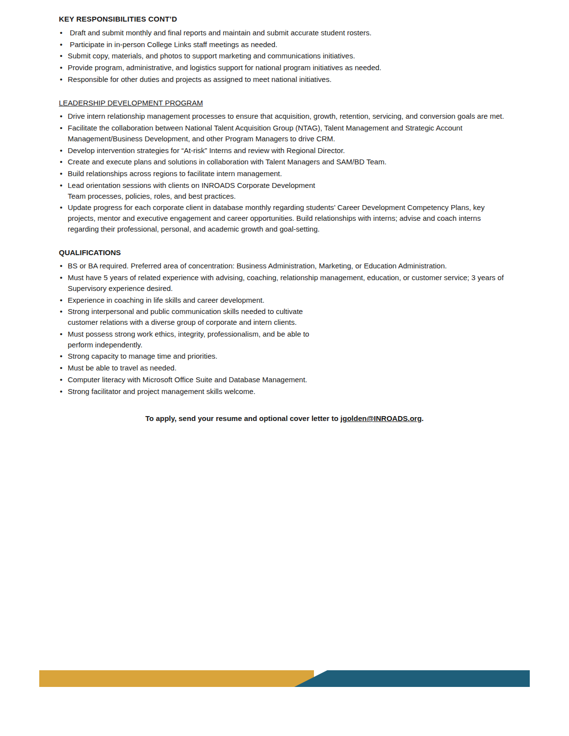KEY RESPONSIBILITIES CONT’D
Draft and submit monthly and final reports and maintain and submit accurate student rosters.
Participate in in-person College Links staff meetings as needed.
Submit copy, materials, and photos to support marketing and communications initiatives.
Provide program, administrative, and logistics support for national program initiatives as needed.
Responsible for other duties and projects as assigned to meet national initiatives.
LEADERSHIP DEVELOPMENT PROGRAM
Drive intern relationship management processes to ensure that acquisition, growth, retention, servicing, and conversion goals are met.
Facilitate the collaboration between National Talent Acquisition Group (NTAG), Talent Management and Strategic Account Management/Business Development, and other Program Managers to drive CRM.
Develop intervention strategies for “At-risk” Interns and review with Regional Director.
Create and execute plans and solutions in collaboration with Talent Managers and SAM/BD Team.
Build relationships across regions to facilitate intern management.
Lead orientation sessions with clients on INROADS Corporate Development
Team processes, policies, roles, and best practices.
Update progress for each corporate client in database monthly regarding students’ Career Development Competency Plans, key projects, mentor and executive engagement and career opportunities. Build relationships with interns; advise and coach interns regarding their professional, personal, and academic growth and goal-setting.
QUALIFICATIONS
BS or BA required. Preferred area of concentration: Business Administration, Marketing, or Education Administration.
Must have 5 years of related experience with advising, coaching, relationship management, education, or customer service; 3 years of Supervisory experience desired.
Experience in coaching in life skills and career development.
Strong interpersonal and public communication skills needed to cultivate
customer relations with a diverse group of corporate and intern clients.
Must possess strong work ethics, integrity, professionalism, and be able to
perform independently.
Strong capacity to manage time and priorities.
Must be able to travel as needed.
Computer literacy with Microsoft Office Suite and Database Management.
Strong facilitator and project management skills welcome.
To apply, send your resume and optional cover letter to jgolden@INROADS.org.